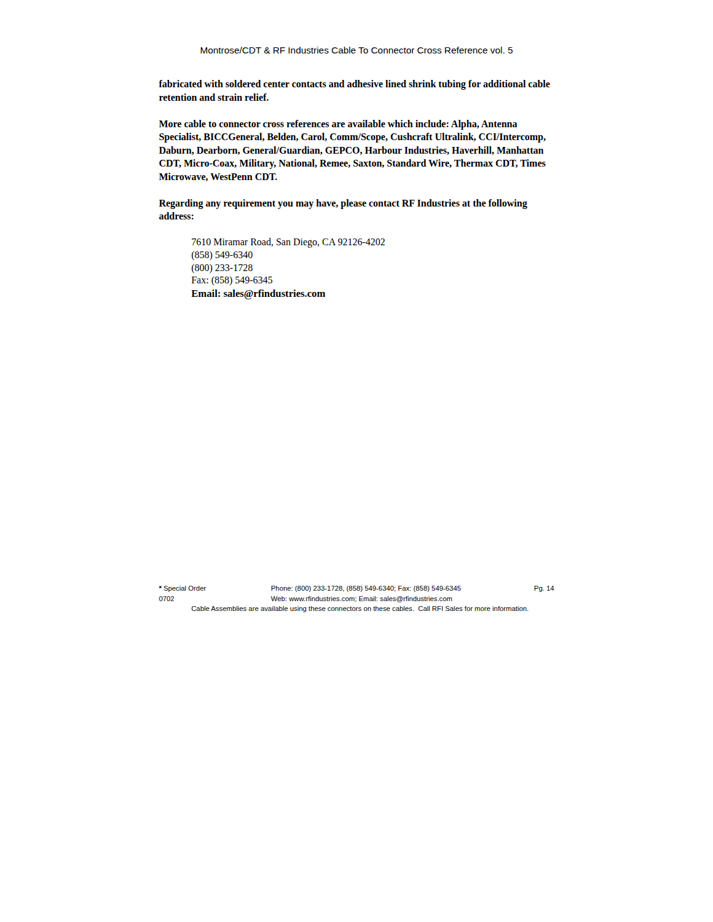Montrose/CDT & RF Industries Cable To Connector Cross Reference vol. 5
fabricated with soldered center contacts and adhesive lined shrink tubing for additional cable retention and strain relief.
More cable to connector cross references are available which include: Alpha, Antenna Specialist, BICCGeneral, Belden, Carol, Comm/Scope, Cushcraft Ultralink, CCI/Intercomp, Daburn, Dearborn, General/Guardian, GEPCO, Harbour Industries, Haverhill, Manhattan CDT, Micro-Coax, Military, National, Remee, Saxton, Standard Wire, Thermax CDT, Times Microwave, WestPenn CDT.
Regarding any requirement you may have, please contact RF Industries at the following address:
7610 Miramar Road, San Diego, CA 92126-4202 (858) 549-6340 (800) 233-1728 Fax: (858) 549-6345 Email: sales@rfindustries.com
* Special Order
Phone: (800) 233-1728, (858) 549-6340; Fax: (858) 549-6345
Pg. 14
0702
Web: www.rfindustries.com; Email: sales@rfindustries.com
Cable Assemblies are available using these connectors on these cables. Call RFI Sales for more information.